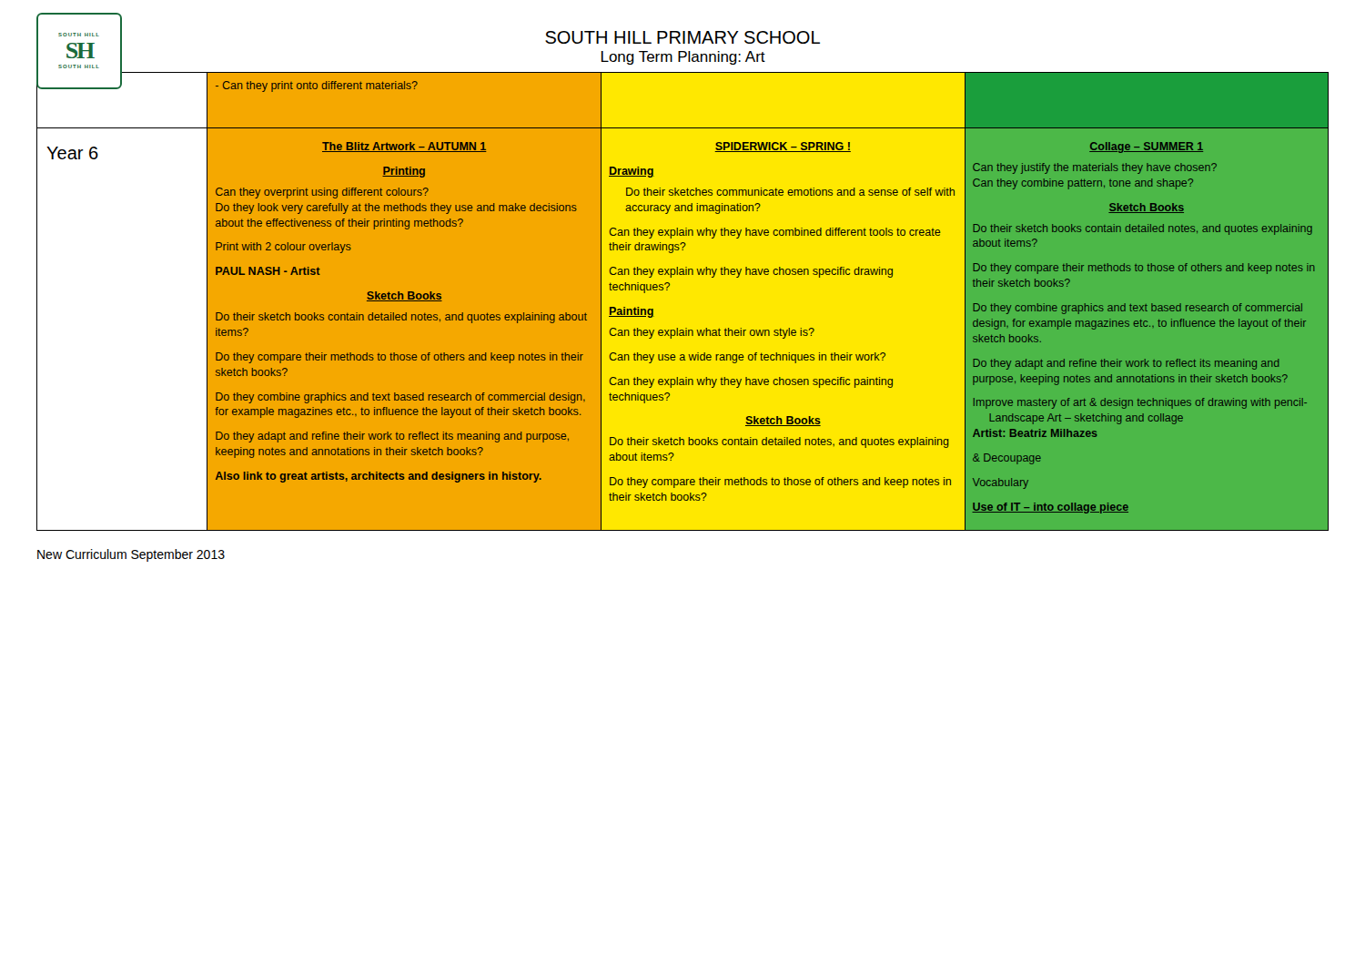SOUTH HILL
SH
SOUTH HILL
SOUTH HILL PRIMARY SCHOOL
Long Term Planning: Art
| | - Can they print onto different materials? | | |
| Year 6 | The Blitz Artwork – AUTUMN 1 Printing Can they overprint using different colours? Do they look very carefully at the methods they use and make decisions about the effectiveness of their printing methods? Print with 2 colour overlays PAUL NASH - Artist Sketch Books Do their sketch books contain detailed notes, and quotes explaining about items? Do they compare their methods to those of others and keep notes in their sketch books? Do they combine graphics and text based research of commercial design, for example magazines etc., to influence the layout of their sketch books. Do they adapt and refine their work to reflect its meaning and purpose, keeping notes and annotations in their sketch books? Also link to great artists, architects and designers in history. | SPIDERWICK – SPRING ! Drawing Do their sketches communicate emotions and a sense of self with accuracy and imagination? Can they explain why they have combined different tools to create their drawings? Can they explain why they have chosen specific drawing techniques? Painting Can they explain what their own style is? Can they use a wide range of techniques in their work? Can they explain why they have chosen specific painting techniques? Sketch Books Do their sketch books contain detailed notes, and quotes explaining about items? Do they compare their methods to those of others and keep notes in their sketch books? | Collage – SUMMER 1 Can they justify the materials they have chosen? Can they combine pattern, tone and shape? Sketch Books Do their sketch books contain detailed notes, and quotes explaining about items? Do they compare their methods to those of others and keep notes in their sketch books? Do they combine graphics and text based research of commercial design, for example magazines etc., to influence the layout of their sketch books. Do they adapt and refine their work to reflect its meaning and purpose, keeping notes and annotations in their sketch books? Improve mastery of art & design techniques of drawing with pencil- Landscape Art – sketching and collage Artist: Beatriz Milhazes & Decoupage Vocabulary Use of IT – into collage piece |
New Curriculum September 2013